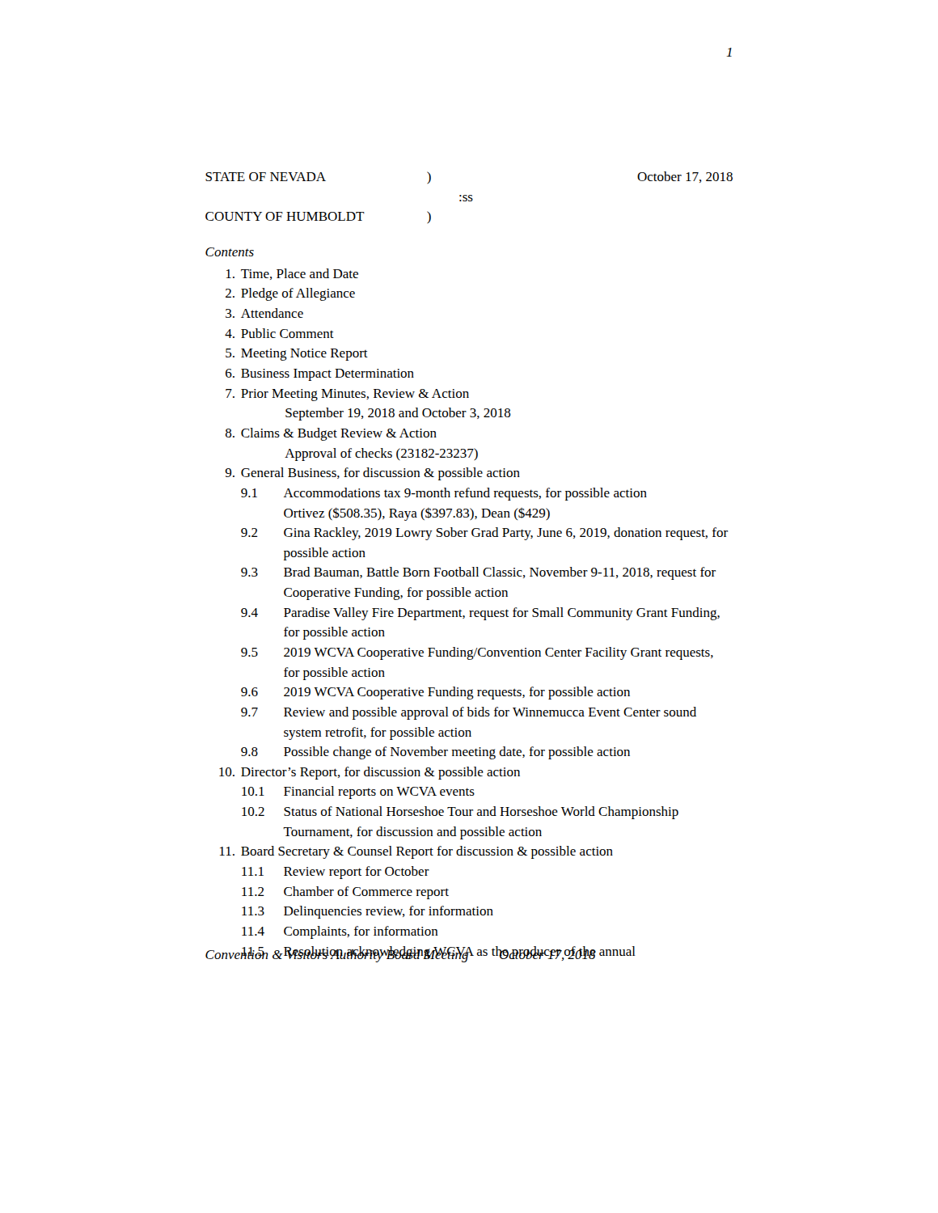1
| STATE OF NEVADA | ) | | October 17, 2018 |
| | | :ss | |
| COUNTY OF HUMBOLDT | ) | | |
Contents
1. Time, Place and Date
2. Pledge of Allegiance
3. Attendance
4. Public Comment
5. Meeting Notice Report
6. Business Impact Determination
7. Prior Meeting Minutes, Review & Action
September 19, 2018 and October 3, 2018
8. Claims & Budget Review & Action
Approval of checks (23182-23237)
9. General Business, for discussion & possible action
9.1 Accommodations tax 9-month refund requests, for possible action Ortivez ($508.35), Raya ($397.83), Dean ($429)
9.2 Gina Rackley, 2019 Lowry Sober Grad Party, June 6, 2019, donation request, for possible action
9.3 Brad Bauman, Battle Born Football Classic, November 9-11, 2018, request for Cooperative Funding, for possible action
9.4 Paradise Valley Fire Department, request for Small Community Grant Funding, for possible action
9.52019 WCVA Cooperative Funding/Convention Center Facility Grant requests, for possible action
9.62019 WCVA Cooperative Funding requests, for possible action
9.7 Review and possible approval of bids for Winnemucca Event Center sound system retrofit, for possible action
9.8 Possible change of November meeting date, for possible action
10. Director’s Report, for discussion & possible action
10.1 Financial reports on WCVA events
10.2 Status of National Horseshoe Tour and Horseshoe World Championship Tournament, for discussion and possible action
11. Board Secretary & Counsel Report for discussion & possible action
11.1 Review report for October
11.2 Chamber of Commerce report
11.3 Delinquencies review, for information
11.4 Complaints, for information
11.5 Resolution acknowledging WCVA as the producer of the annual
Convention & Visitors Authority Board Meeting October 17, 2018